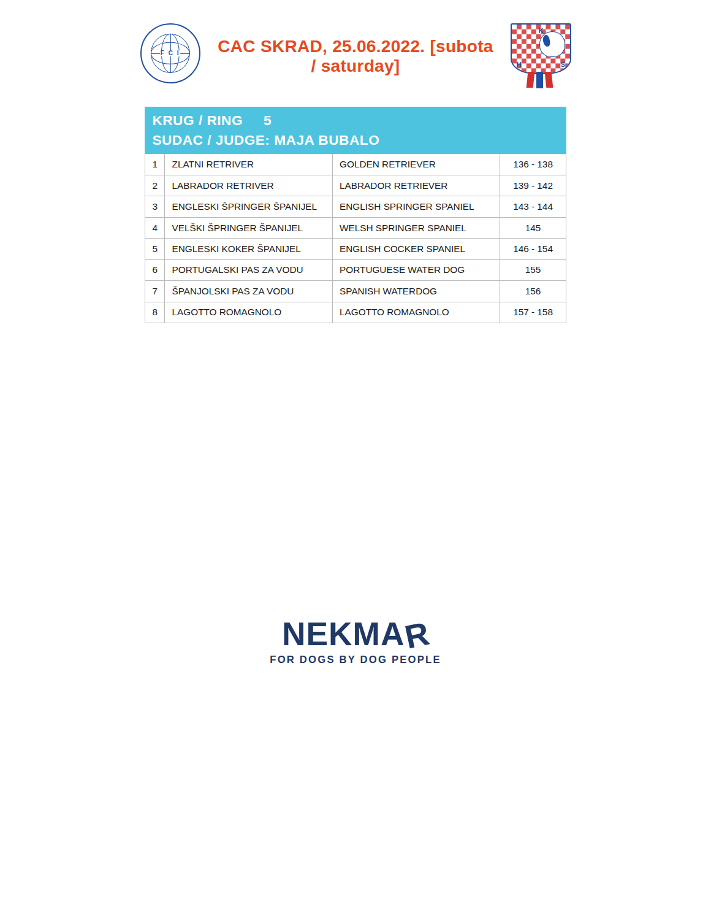F C I
CAC SKRAD, 25.06.2022. [subota / saturday]
K H S
| KRUG / RING 5 |
| --- |
| SUDAC / JUDGE: MAJA BUBALO |
| 1 | ZLATNI RETRIVER | GOLDEN RETRIEVER | 136 - 138 |
| 2 | LABRADOR RETRIVER | LABRADOR RETRIEVER | 139 - 142 |
| 3 | ENGLESKI ŠPRINGER ŠPANIJEL | ENGLISH SPRINGER SPANIEL | 143 - 144 |
| 4 | VELŠKI ŠPRINGER ŠPANIJEL | WELSH SPRINGER SPANIEL | 145 |
| 5 | ENGLESKI KOKER ŠPANIJEL | ENGLISH COCKER SPANIEL | 146 - 154 |
| 6 | PORTUGALSKI PAS ZA VODU | PORTUGUESE WATER DOG | 155 |
| 7 | ŠPANJOLSKI PAS ZA VODU | SPANISH WATERDOG | 156 |
| 8 | LAGOTTO ROMAGNOLO | LAGOTTO ROMAGNOLO | 157 - 158 |
NEKMAR
FOR DOGS BY DOG PEOPLE